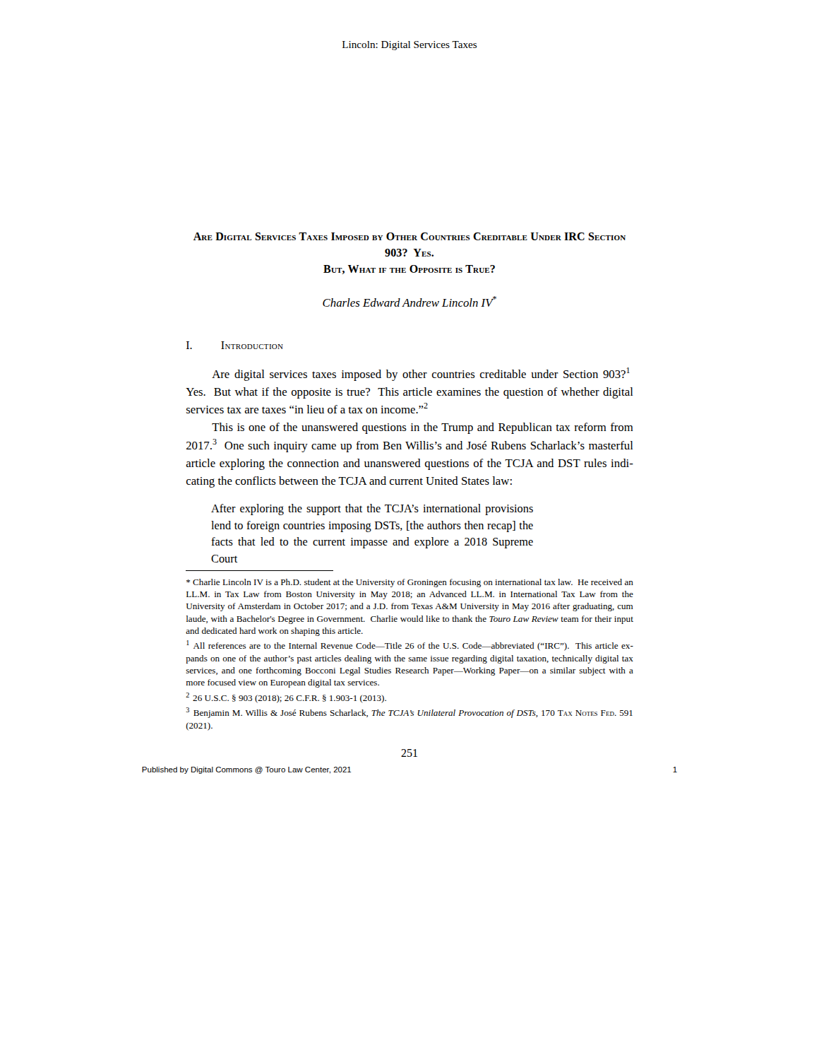Lincoln: Digital Services Taxes
Are Digital Services Taxes Imposed by Other Countries Creditable Under IRC Section 903? Yes.
But, What if the Opposite is True?
Charles Edward Andrew Lincoln IV*
I. Introduction
Are digital services taxes imposed by other countries creditable under Section 903?1 Yes. But what if the opposite is true? This article examines the question of whether digital services tax are taxes “in lieu of a tax on income.”2
This is one of the unanswered questions in the Trump and Republican tax reform from 2017.3 One such inquiry came up from Ben Willis’s and José Rubens Scharlack’s masterful article exploring the connection and unanswered questions of the TCJA and DST rules indicating the conflicts between the TCJA and current United States law:
After exploring the support that the TCJA’s international provisions lend to foreign countries imposing DSTs, [the authors then recap] the facts that led to the current impasse and explore a 2018 Supreme Court
* Charlie Lincoln IV is a Ph.D. student at the University of Groningen focusing on international tax law. He received an LL.M. in Tax Law from Boston University in May 2018; an Advanced LL.M. in International Tax Law from the University of Amsterdam in October 2017; and a J.D. from Texas A&M University in May 2016 after graduating, cum laude, with a Bachelor's Degree in Government. Charlie would like to thank the Touro Law Review team for their input and dedicated hard work on shaping this article.
1 All references are to the Internal Revenue Code—Title 26 of the U.S. Code—abbreviated (“IRC”). This article expands on one of the author’s past articles dealing with the same issue regarding digital taxation, technically digital tax services, and one forthcoming Bocconi Legal Studies Research Paper—Working Paper—on a similar subject with a more focused view on European digital tax services.
2 26 U.S.C. § 903 (2018); 26 C.F.R. § 1.903-1 (2013).
3 Benjamin M. Willis & José Rubens Scharlack, The TCJA’s Unilateral Provocation of DSTs, 170 Tax Notes Fed. 591 (2021).
251
Published by Digital Commons @ Touro Law Center, 2021
1